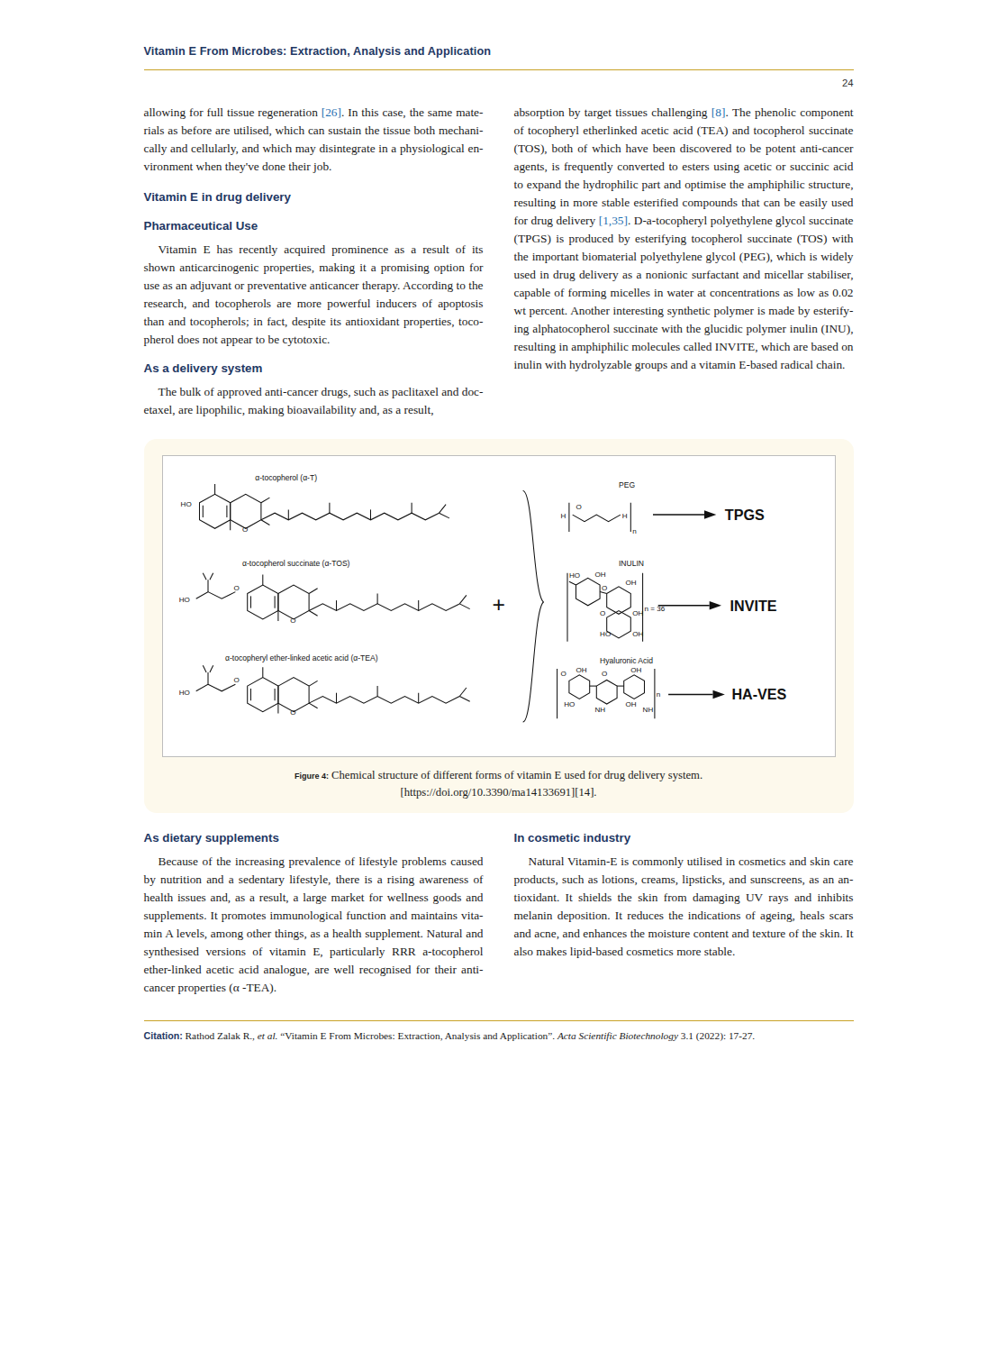Vitamin E From Microbes: Extraction, Analysis and Application
24
allowing for full tissue regeneration [26]. In this case, the same materials as before are utilised, which can sustain the tissue both mechanically and cellularly, and which may disintegrate in a physiological environment when they've done their job.
Vitamin E in drug delivery
Pharmaceutical Use
Vitamin E has recently acquired prominence as a result of its shown anticarcinogenic properties, making it a promising option for use as an adjuvant or preventative anticancer therapy. According to the research, and tocopherols are more powerful inducers of apoptosis than and tocopherols; in fact, despite its antioxidant properties, tocopherol does not appear to be cytotoxic.
As a delivery system
The bulk of approved anti-cancer drugs, such as paclitaxel and docetaxel, are lipophilic, making bioavailability and, as a result,
absorption by target tissues challenging [8]. The phenolic component of tocopheryl etherlinked acetic acid (TEA) and tocopherol succinate (TOS), both of which have been discovered to be potent anti-cancer agents, is frequently converted to esters using acetic or succinic acid to expand the hydrophilic part and optimise the amphiphilic structure, resulting in more stable esterified compounds that can be easily used for drug delivery [1,35]. D-a-tocopheryl polyethylene glycol succinate (TPGS) is produced by esterifying tocopherol succinate (TOS) with the important biomaterial polyethylene glycol (PEG), which is widely used in drug delivery as a nonionic surfactant and micellar stabiliser, capable of forming micelles in water at concentrations as low as 0.02 wt percent. Another interesting synthetic polymer is made by esterifying alphatocopherol succinate with the glucidic polymer inulin (INU), resulting in amphiphilic molecules called INVITE, which are based on inulin with hydrolyzable groups and a vitamin E-based radical chain.
α-tocopherol (α-T) HO O α-tocopherol succinate (α-TOS) HO O O α-tocopheryl ether-linked acetic acid (α-TEA) HO O O + PEG H O H n TPGS INULIN HO OH O OH O OH OH HO n = 36 INVITE Hyaluronic Acid O OH O OH HO NH OH NH n HA-VES
Figure 4: Chemical structure of different forms of vitamin E used for drug delivery system. [https://doi.org/10.3390/ma14133691][14].
As dietary supplements
Because of the increasing prevalence of lifestyle problems caused by nutrition and a sedentary lifestyle, there is a rising awareness of health issues and, as a result, a large market for wellness goods and supplements. It promotes immunological function and maintains vitamin A levels, among other things, as a health supplement. Natural and synthesised versions of vitamin E, particularly RRR a-tocopherol ether-linked acetic acid analogue, are well recognised for their anti-cancer properties (α -TEA).
In cosmetic industry
Natural Vitamin-E is commonly utilised in cosmetics and skin care products, such as lotions, creams, lipsticks, and sunscreens, as an antioxidant. It shields the skin from damaging UV rays and inhibits melanin deposition. It reduces the indications of ageing, heals scars and acne, and enhances the moisture content and texture of the skin. It also makes lipid-based cosmetics more stable.
Citation: Rathod Zalak R., et al. “Vitamin E From Microbes: Extraction, Analysis and Application”. Acta Scientific Biotechnology 3.1 (2022): 17-27.